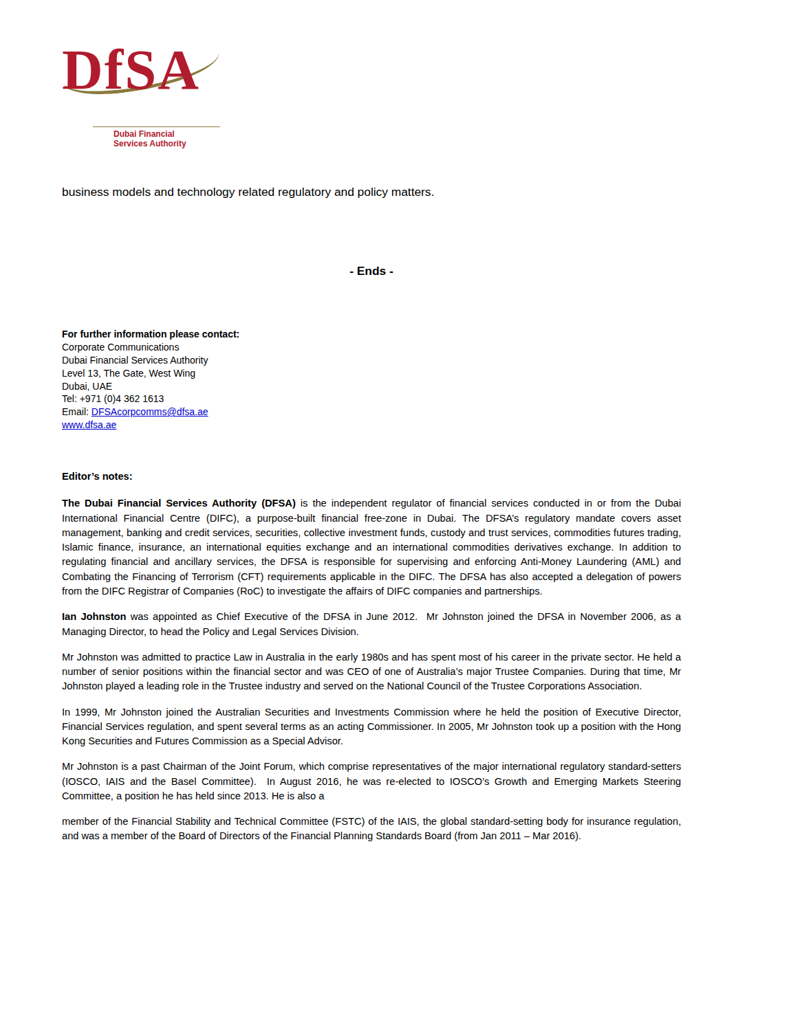Df SA
Dubai Financial
Services Authority
business models and technology related regulatory and policy matters.
- Ends -
For further information please contact:
Corporate Communications
Dubai Financial Services Authority
Level 13, The Gate, West Wing
Dubai, UAE
Tel: +971 (0)4 362 1613
Email: DFSAcorpcomms@dfsa.ae
www.dfsa.ae
Editor’s notes:
The Dubai Financial Services Authority (DFSA) is the independent regulator of financial services conducted in or from the Dubai International Financial Centre (DIFC), a purpose-built financial free-zone in Dubai. The DFSA’s regulatory mandate covers asset management, banking and credit services, securities, collective investment funds, custody and trust services, commodities futures trading, Islamic finance, insurance, an international equities exchange and an international commodities derivatives exchange. In addition to regulating financial and ancillary services, the DFSA is responsible for supervising and enforcing Anti-Money Laundering (AML) and Combating the Financing of Terrorism (CFT) requirements applicable in the DIFC. The DFSA has also accepted a delegation of powers from the DIFC Registrar of Companies (RoC) to investigate the affairs of DIFC companies and partnerships.
Ian Johnston was appointed as Chief Executive of the DFSA in June 2012. Mr Johnston joined the DFSA in November 2006, as a Managing Director, to head the Policy and Legal Services Division.
Mr Johnston was admitted to practice Law in Australia in the early 1980s and has spent most of his career in the private sector. He held a number of senior positions within the financial sector and was CEO of one of Australia’s major Trustee Companies. During that time, Mr Johnston played a leading role in the Trustee industry and served on the National Council of the Trustee Corporations Association.
In 1999, Mr Johnston joined the Australian Securities and Investments Commission where he held the position of Executive Director, Financial Services regulation, and spent several terms as an acting Commissioner. In 2005, Mr Johnston took up a position with the Hong Kong Securities and Futures Commission as a Special Advisor.
Mr Johnston is a past Chairman of the Joint Forum, which comprise representatives of the major international regulatory standard-setters (IOSCO, IAIS and the Basel Committee). In August 2016, he was re-elected to IOSCO’s Growth and Emerging Markets Steering Committee, a position he has held since 2013. He is also a
member of the Financial Stability and Technical Committee (FSTC) of the IAIS, the global standard-setting body for insurance regulation, and was a member of the Board of Directors of the Financial Planning Standards Board (from Jan 2011 – Mar 2016).